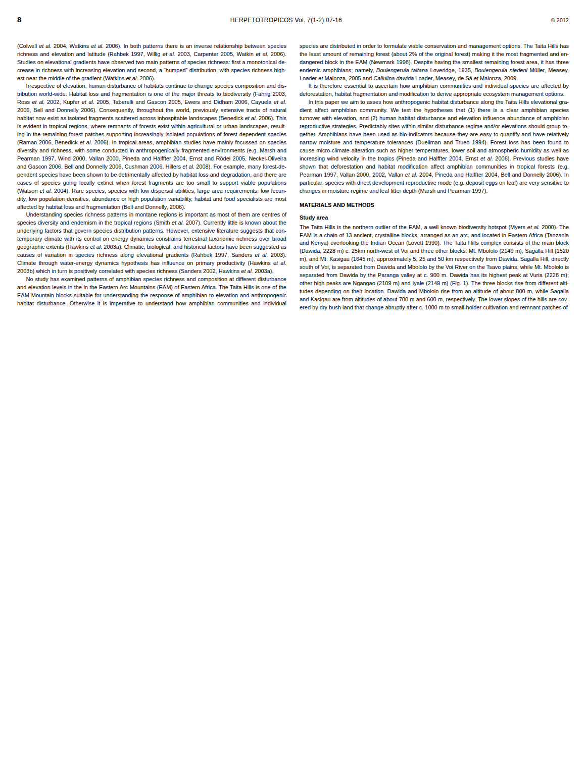8
HERPETOTROPICOS Vol. 7(1-2):07-16
© 2012
(Colwell et al. 2004, Watkins et al. 2006). In both patterns there is an inverse relationship between species richness and elevation and latitude (Rahbek 1997, Willig et al. 2003, Carpenter 2005, Watkin et al. 2006). Studies on elevational gradients have observed two main patterns of species richness: first a monotonical decrease in richness with increasing elevation and second, a “humped” distribution, with species richness highest near the middle of the gradient (Watkins et al. 2006).
Irrespective of elevation, human disturbance of habitats continue to change species composition and distribution world-wide. Habitat loss and fragmentation is one of the major threats to biodiversity (Fahrig 2003, Ross et al. 2002, Kupfer et al. 2005, Taberelli and Gascon 2005, Ewers and Didham 2006, Cayuela et al. 2006, Bell and Donnelly 2006). Consequently, throughout the world, previously extensive tracts of natural habitat now exist as isolated fragments scattered across inhospitable landscapes (Benedick et al. 2006). This is evident in tropical regions, where remnants of forests exist within agricultural or urban landscapes, resulting in the remaining forest patches supporting increasingly isolated populations of forest dependent species (Raman 2006, Benedick et al. 2006). In tropical areas, amphibian studies have mainly focussed on species diversity and richness, with some conducted in anthropogenically fragmented environments (e.g. Marsh and Pearman 1997, Wind 2000, Vallan 2000, Pineda and Halffter 2004, Ernst and Rödel 2005, Neckel-Oliveira and Gascon 2006, Bell and Donnelly 2006, Cushman 2006, Hillers et al. 2008). For example, many forest-dependent species have been shown to be detrimentally affected by habitat loss and degradation, and there are cases of species going locally extinct when forest fragments are too small to support viable populations (Watson et al. 2004). Rare species, species with low dispersal abilities, large area requirements, low fecundity, low population densities, abundance or high population variability, habitat and food specialists are most affected by habitat loss and fragmentation (Bell and Donnelly, 2006).
Understanding species richness patterns in montane regions is important as most of them are centres of species diversity and endemism in the tropical regions (Smith et al. 2007). Currently little is known about the underlying factors that govern species distribution patterns. However, extensive literature suggests that contemporary climate with its control on energy dynamics constrains terrestrial taxonomic richness over broad geographic extents (Hawkins et al. 2003a). Climatic, biological, and historical factors have been suggested as causes of variation in species richness along elevational gradients (Rahbek 1997, Sanders et al. 2003). Climate through water-energy dynamics hypothesis has influence on primary productivity (Hawkins et al. 2003b) which in turn is positively correlated with species richness (Sanders 2002, Hawkins et al. 2003a).
No study has examined patterns of amphibian species richness and composition at different disturbance and elevation levels in the in the Eastern Arc Mountains (EAM) of Eastern Africa. The Taita Hills is one of the EAM Mountain blocks suitable for understanding the response of amphibian to elevation and anthropogenic habitat disturbance. Otherwise it is imperative to understand how amphibian communities and individual species are distributed in order to formulate viable conservation and management options. The Taita Hills has the least amount of remaining forest (about 2% of the original forest) making it the most fragmented and endangered block in the EAM (Newmark 1998). Despite having the smallest remaining forest area, it has three endemic amphibians; namely, Boulengerula taitana Loveridge, 1935, Boulengerula niedeni Müller, Measey, Loader et Malonza, 2005 and Callulina dawida Loader, Measey, de Sá et Malonza, 2009.
It is therefore essential to ascertain how amphibian communities and individual species are affected by deforestation, habitat fragmentation and modification to derive appropriate ecosystem management options.
In this paper we aim to asses how anthropogenic habitat disturbance along the Taita Hills elevational gradient affect amphibian community. We test the hypotheses that (1) there is a clear amphibian species turnover with elevation, and (2) human habitat disturbance and elevation influence abundance of amphibian reproductive strategies. Predictably sites within similar disturbance regime and/or elevations should group together. Amphibians have been used as bio-indicators because they are easy to quantify and have relatively narrow moisture and temperature tolerances (Duellman and Trueb 1994). Forest loss has been found to cause micro-climate alteration such as higher temperatures, lower soil and atmospheric humidity as well as increasing wind velocity in the tropics (Pineda and Halffter 2004, Ernst et al. 2006). Previous studies have shown that deforestation and habitat modification affect amphibian communities in tropical forests (e.g. Pearman 1997, Vallan 2000, 2002, Vallan et al. 2004, Pineda and Halffter 2004, Bell and Donnelly 2006). In particular, species with direct development reproductive mode (e.g. deposit eggs on leaf) are very sensitive to changes in moisture regime and leaf litter depth (Marsh and Pearman 1997).
MATERIALS AND METHODS
Study area
The Taita Hills is the northern outlier of the EAM, a well known biodiversity hotspot (Myers et al. 2000). The EAM is a chain of 13 ancient, crystalline blocks, arranged as an arc, and located in Eastern Africa (Tanzania and Kenya) overlooking the Indian Ocean (Lovett 1990). The Taita Hills complex consists of the main block (Dawida, 2228 m) c. 25km north-west of Voi and three other blocks: Mt. Mbololo (2149 m), Sagalla Hill (1520 m), and Mt. Kasigau (1645 m), approximately 5, 25 and 50 km respectively from Dawida. Sagalla Hill, directly south of Voi, is separated from Dawida and Mbololo by the Voi River on the Tsavo plains, while Mt. Mbololo is separated from Dawida by the Paranga valley at c. 900 m. Dawida has its highest peak at Vuria (2228 m); other high peaks are Ngangao (2109 m) and Iyale (2149 m) (Fig. 1). The three blocks rise from different altitudes depending on their location. Dawida and Mbololo rise from an altitude of about 800 m, while Sagalla and Kasigau are from altitudes of about 700 m and 600 m, respectively. The lower slopes of the hills are covered by dry bush land that change abruptly after c. 1000 m to small-holder cultivation and remnant patches of